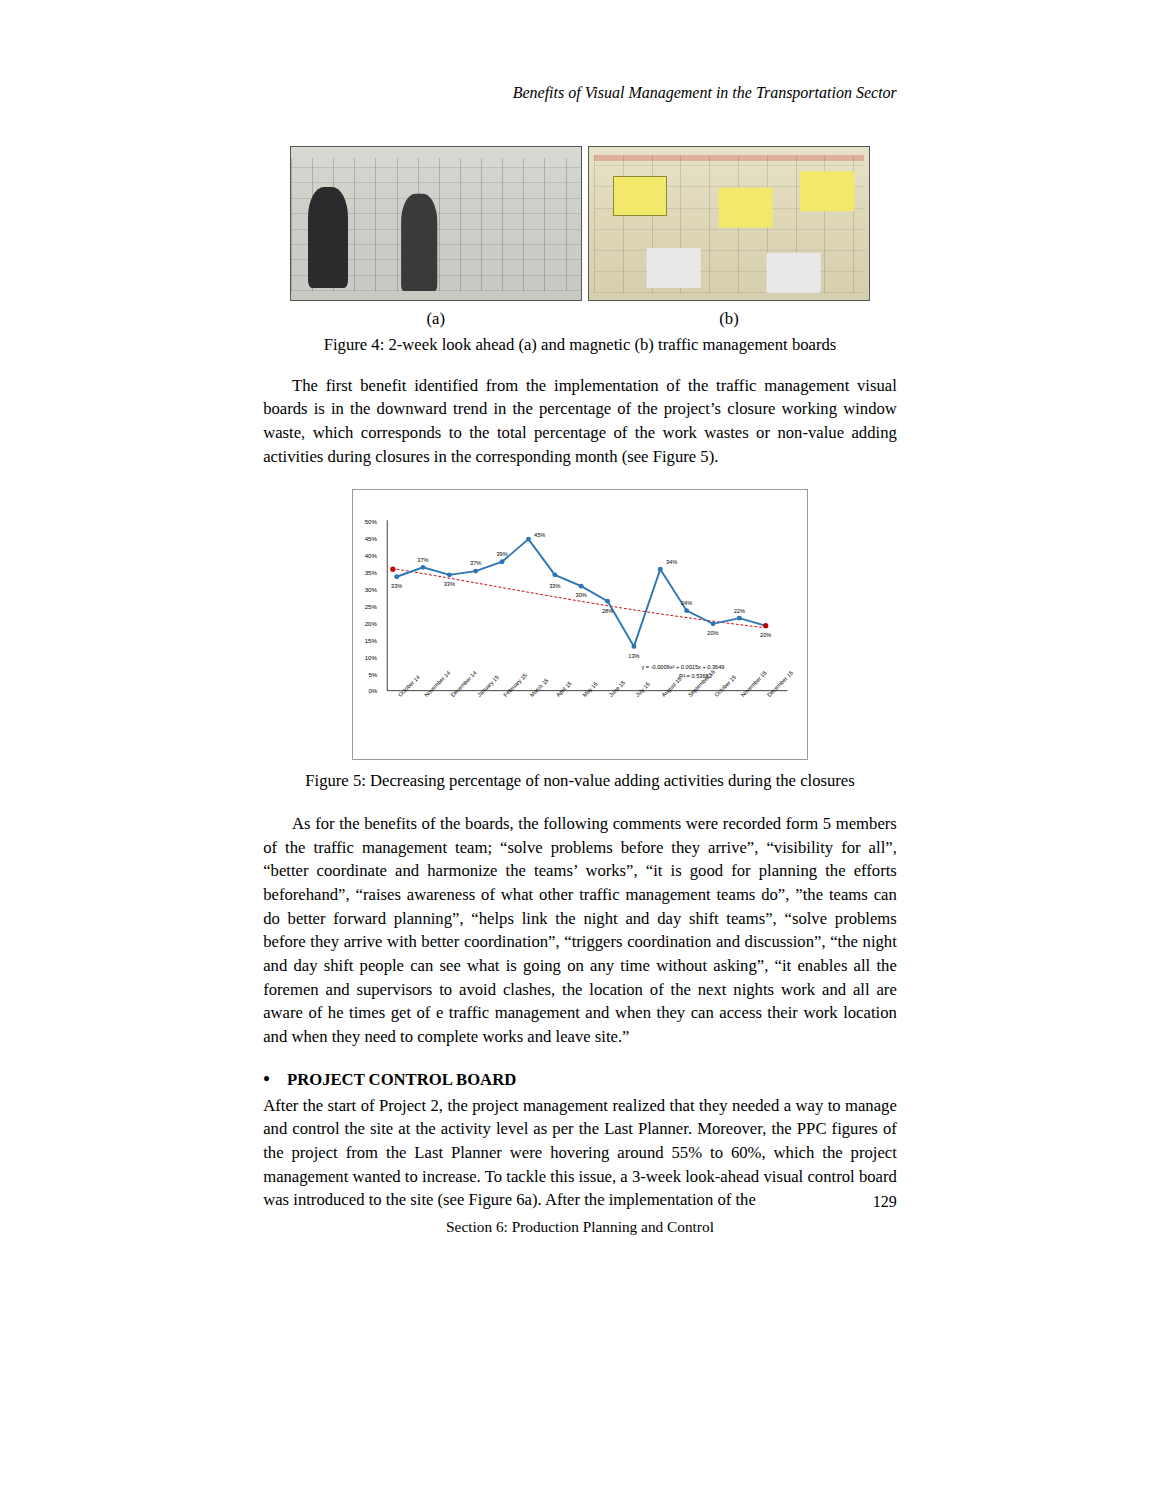Benefits of Visual Management in the Transportation Sector
(a) (b)
Figure 4: 2-week look ahead (a) and magnetic (b) traffic management boards
The first benefit identified from the implementation of the traffic management visual boards is in the downward trend in the percentage of the project’s closure working window waste, which corresponds to the total percentage of the work wastes or non-value adding activities during closures in the corresponding month (see Figure 5).
50% 45% 40% 35% 30% 25% 20% 15% 10% 5% 0% 33% 37% 33% 37% 39% 45% 33% 30% 28% 13% 34% 24% 20% 22% 20% y = -0.0009x² + 0.0015x + 0.3649 R² = 0.53682 October 14 November 14 December 14 January 15 February 15 March 15 April 15 May 15 June 15 July 15 August 15 September 15 October 15 November 15 December 15
Figure 5: Decreasing percentage of non-value adding activities during the closures
As for the benefits of the boards, the following comments were recorded form 5 members of the traffic management team; “solve problems before they arrive”, “visibility for all”, “better coordinate and harmonize the teams’ works”, “it is good for planning the efforts beforehand”, “raises awareness of what other traffic management teams do”, ”the teams can do better forward planning”, “helps link the night and day shift teams”, “solve problems before they arrive with better coordination”, “triggers coordination and discussion”, “the night and day shift people can see what is going on any time without asking”, “it enables all the foremen and supervisors to avoid clashes, the location of the next nights work and all are aware of he times get of e traffic management and when they can access their work location and when they need to complete works and leave site.”
•PROJECT CONTROL BOARD
After the start of Project 2, the project management realized that they needed a way to manage and control the site at the activity level as per the Last Planner. Moreover, the PPC figures of the project from the Last Planner were hovering around 55% to 60%, which the project management wanted to increase. To tackle this issue, a 3-week look-ahead visual control board was introduced to the site (see Figure 6a). After the implementation of the
129
Section 6: Production Planning and Control